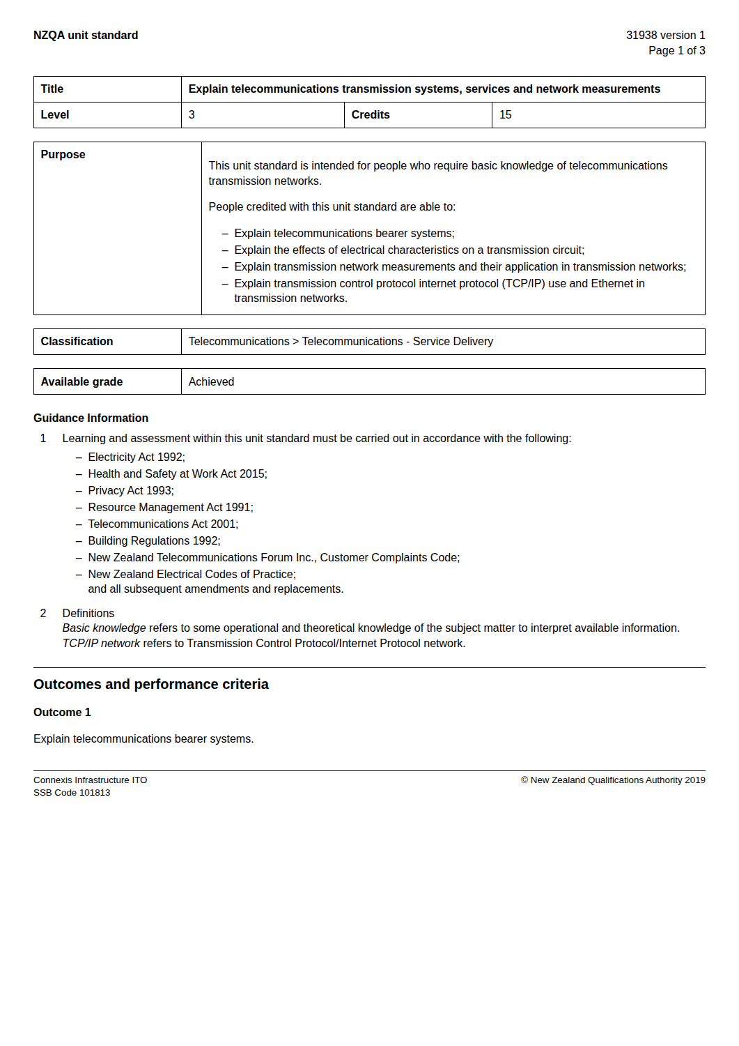NZQA unit standard
31938 version 1
Page 1 of 3
| Title | Explain telecommunications transmission systems, services and network measurements |
| Level | 3 | Credits | 15 |
| Purpose | This unit standard is intended for people who require basic knowledge of telecommunications transmission networks. People credited with this unit standard are able to: Explain telecommunications bearer systems; Explain the effects of electrical characteristics on a transmission circuit; Explain transmission network measurements and their application in transmission networks; Explain transmission control protocol internet protocol (TCP/IP) use and Ethernet in transmission networks. |
| Classification | Telecommunications > Telecommunications - Service Delivery |
| Available grade | Achieved |
Guidance Information
Learning and assessment within this unit standard must be carried out in accordance with the following:
Electricity Act 1992;
Health and Safety at Work Act 2015;
Privacy Act 1993;
Resource Management Act 1991;
Telecommunications Act 2001;
Building Regulations 1992;
New Zealand Telecommunications Forum Inc., Customer Complaints Code;
New Zealand Electrical Codes of Practice;
and all subsequent amendments and replacements.
Definitions
Basic knowledge refers to some operational and theoretical knowledge of the subject matter to interpret available information.
TCP/IP network refers to Transmission Control Protocol/Internet Protocol network.
Outcomes and performance criteria
Outcome 1
Explain telecommunications bearer systems.
Connexis Infrastructure ITO
SSB Code 101813
© New Zealand Qualifications Authority 2019